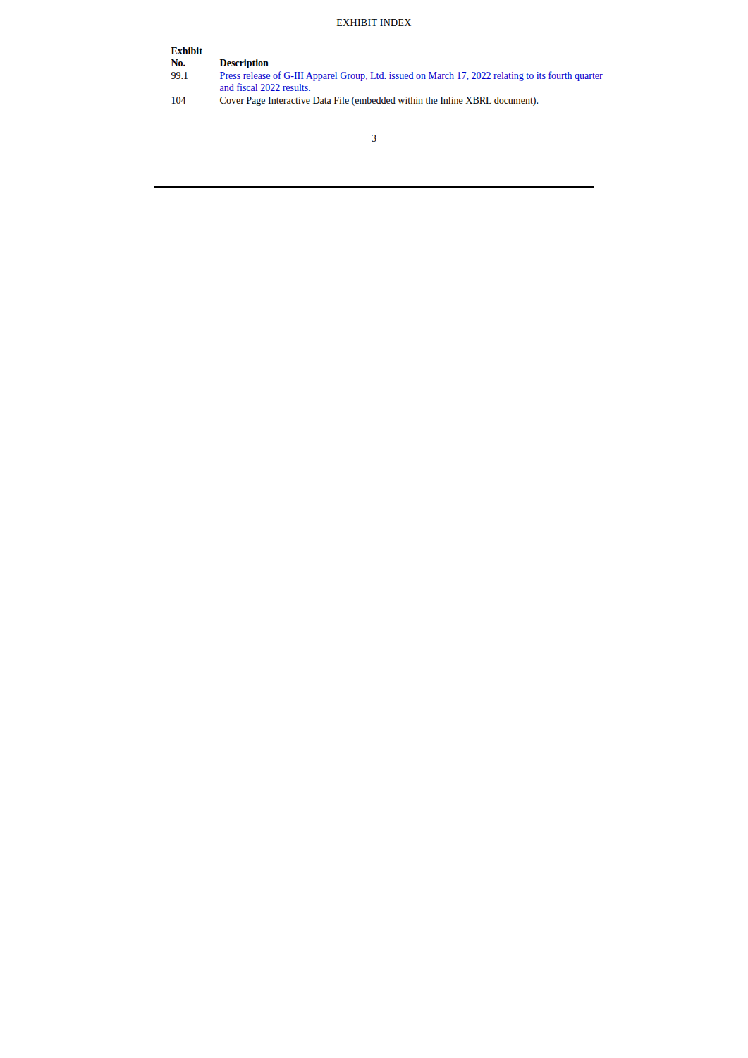EXHIBIT INDEX
| Exhibit No. | Description |
| 99.1 | Press release of G-III Apparel Group, Ltd. issued on March 17, 2022 relating to its fourth quarter and fiscal 2022 results. |
| 104 | Cover Page Interactive Data File (embedded within the Inline XBRL document). |
3